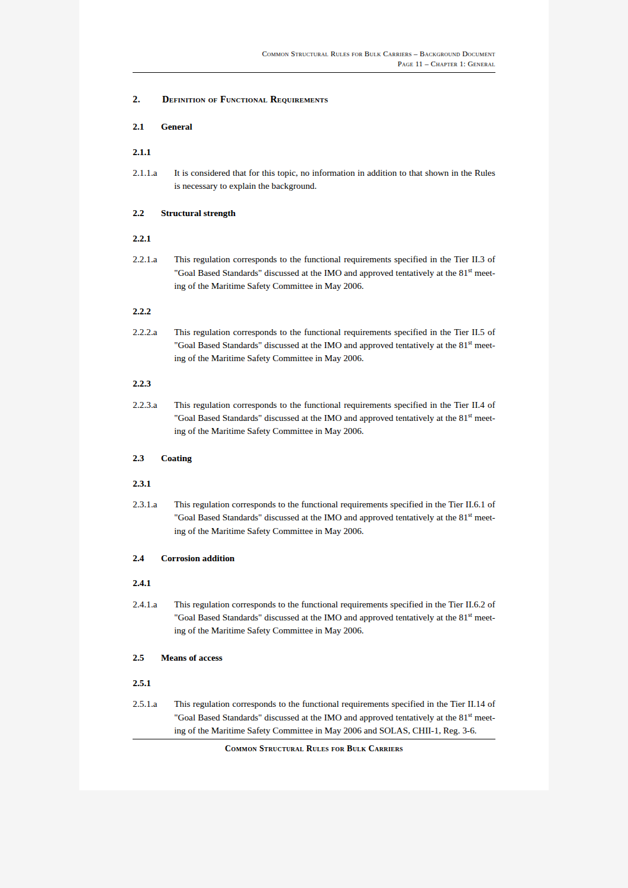Common Structural Rules for Bulk Carriers – Background Document Page 11 – Chapter 1: General
2. Definition of Functional Requirements
2.1 General
2.1.1
2.1.1.a It is considered that for this topic, no information in addition to that shown in the Rules is necessary to explain the background.
2.2 Structural strength
2.2.1
2.2.1.a This regulation corresponds to the functional requirements specified in the Tier II.3 of "Goal Based Standards" discussed at the IMO and approved tentatively at the 81st meeting of the Maritime Safety Committee in May 2006.
2.2.2
2.2.2.a This regulation corresponds to the functional requirements specified in the Tier II.5 of "Goal Based Standards" discussed at the IMO and approved tentatively at the 81st meeting of the Maritime Safety Committee in May 2006.
2.2.3
2.2.3.a This regulation corresponds to the functional requirements specified in the Tier II.4 of "Goal Based Standards" discussed at the IMO and approved tentatively at the 81st meeting of the Maritime Safety Committee in May 2006.
2.3 Coating
2.3.1
2.3.1.a This regulation corresponds to the functional requirements specified in the Tier II.6.1 of "Goal Based Standards" discussed at the IMO and approved tentatively at the 81st meeting of the Maritime Safety Committee in May 2006.
2.4 Corrosion addition
2.4.1
2.4.1.a This regulation corresponds to the functional requirements specified in the Tier II.6.2 of "Goal Based Standards" discussed at the IMO and approved tentatively at the 81st meeting of the Maritime Safety Committee in May 2006.
2.5 Means of access
2.5.1
2.5.1.a This regulation corresponds to the functional requirements specified in the Tier II.14 of "Goal Based Standards" discussed at the IMO and approved tentatively at the 81st meeting of the Maritime Safety Committee in May 2006 and SOLAS, CHII-1, Reg. 3-6.
Common Structural Rules for Bulk Carriers